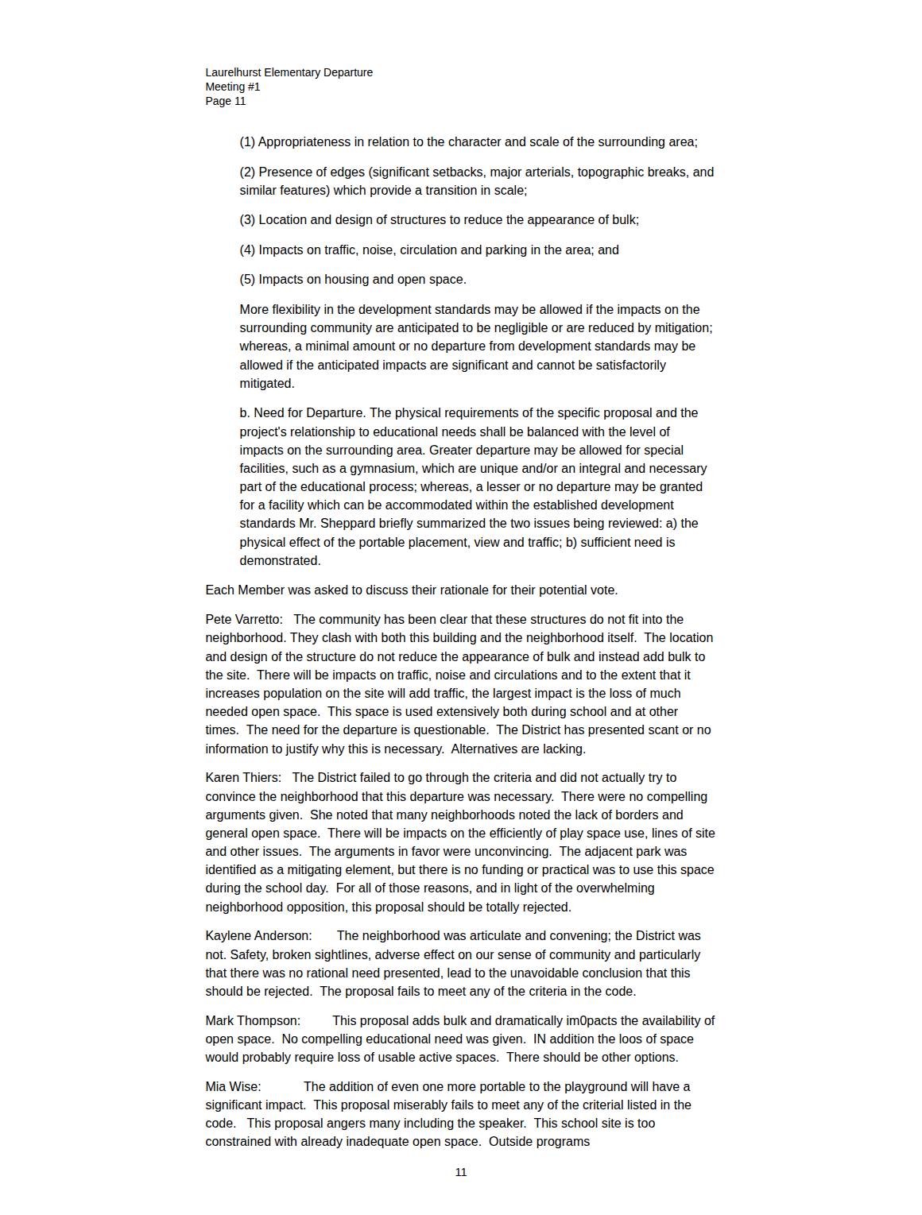Laurelhurst Elementary Departure
Meeting #1
Page 11
(1) Appropriateness in relation to the character and scale of the surrounding area;
(2) Presence of edges (significant setbacks, major arterials, topographic breaks, and similar features) which provide a transition in scale;
(3) Location and design of structures to reduce the appearance of bulk;
(4) Impacts on traffic, noise, circulation and parking in the area; and
(5) Impacts on housing and open space.
More flexibility in the development standards may be allowed if the impacts on the surrounding community are anticipated to be negligible or are reduced by mitigation; whereas, a minimal amount or no departure from development standards may be allowed if the anticipated impacts are significant and cannot be satisfactorily mitigated.
b. Need for Departure. The physical requirements of the specific proposal and the project's relationship to educational needs shall be balanced with the level of impacts on the surrounding area. Greater departure may be allowed for special facilities, such as a gymnasium, which are unique and/or an integral and necessary part of the educational process; whereas, a lesser or no departure may be granted for a facility which can be accommodated within the established development standards Mr. Sheppard briefly summarized the two issues being reviewed: a) the physical effect of the portable placement, view and traffic; b) sufficient need is demonstrated.
Each Member was asked to discuss their rationale for their potential vote.
Pete Varretto: The community has been clear that these structures do not fit into the neighborhood. They clash with both this building and the neighborhood itself. The location and design of the structure do not reduce the appearance of bulk and instead add bulk to the site. There will be impacts on traffic, noise and circulations and to the extent that it increases population on the site will add traffic, the largest impact is the loss of much needed open space. This space is used extensively both during school and at other times. The need for the departure is questionable. The District has presented scant or no information to justify why this is necessary. Alternatives are lacking.
Karen Thiers: The District failed to go through the criteria and did not actually try to convince the neighborhood that this departure was necessary. There were no compelling arguments given. She noted that many neighborhoods noted the lack of borders and general open space. There will be impacts on the efficiently of play space use, lines of site and other issues. The arguments in favor were unconvincing. The adjacent park was identified as a mitigating element, but there is no funding or practical was to use this space during the school day. For all of those reasons, and in light of the overwhelming neighborhood opposition, this proposal should be totally rejected.
Kaylene Anderson: The neighborhood was articulate and convening; the District was not. Safety, broken sightlines, adverse effect on our sense of community and particularly that there was no rational need presented, lead to the unavoidable conclusion that this should be rejected. The proposal fails to meet any of the criteria in the code.
Mark Thompson: This proposal adds bulk and dramatically im0pacts the availability of open space. No compelling educational need was given. IN addition the loos of space would probably require loss of usable active spaces. There should be other options.
Mia Wise: The addition of even one more portable to the playground will have a significant impact. This proposal miserably fails to meet any of the criterial listed in the code. This proposal angers many including the speaker. This school site is too constrained with already inadequate open space. Outside programs
11